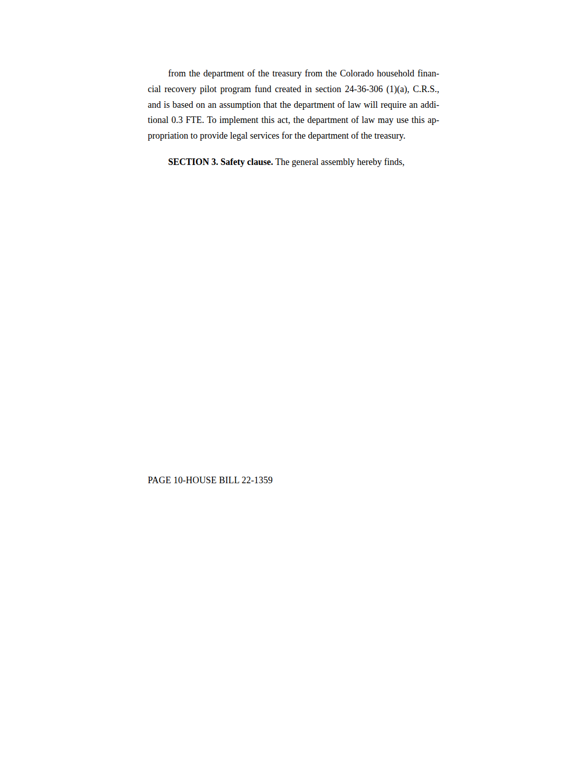from the department of the treasury from the Colorado household financial recovery pilot program fund created in section 24-36-306 (1)(a), C.R.S., and is based on an assumption that the department of law will require an additional 0.3 FTE. To implement this act, the department of law may use this appropriation to provide legal services for the department of the treasury.
SECTION 3. Safety clause. The general assembly hereby finds,
PAGE 10-HOUSE BILL 22-1359